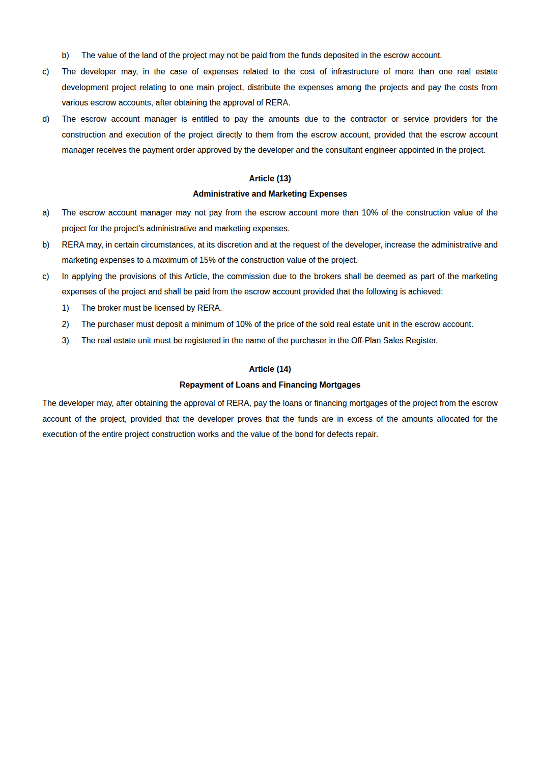b) The value of the land of the project may not be paid from the funds deposited in the escrow account.
c) The developer may, in the case of expenses related to the cost of infrastructure of more than one real estate development project relating to one main project, distribute the expenses among the projects and pay the costs from various escrow accounts, after obtaining the approval of RERA.
d) The escrow account manager is entitled to pay the amounts due to the contractor or service providers for the construction and execution of the project directly to them from the escrow account, provided that the escrow account manager receives the payment order approved by the developer and the consultant engineer appointed in the project.
Article (13)
Administrative and Marketing Expenses
a) The escrow account manager may not pay from the escrow account more than 10% of the construction value of the project for the project’s administrative and marketing expenses.
b) RERA may, in certain circumstances, at its discretion and at the request of the developer, increase the administrative and marketing expenses to a maximum of 15% of the construction value of the project.
c) In applying the provisions of this Article, the commission due to the brokers shall be deemed as part of the marketing expenses of the project and shall be paid from the escrow account provided that the following is achieved:
1) The broker must be licensed by RERA.
2) The purchaser must deposit a minimum of 10% of the price of the sold real estate unit in the escrow account.
3) The real estate unit must be registered in the name of the purchaser in the Off-Plan Sales Register.
Article (14)
Repayment of Loans and Financing Mortgages
The developer may, after obtaining the approval of RERA, pay the loans or financing mortgages of the project from the escrow account of the project, provided that the developer proves that the funds are in excess of the amounts allocated for the execution of the entire project construction works and the value of the bond for defects repair.